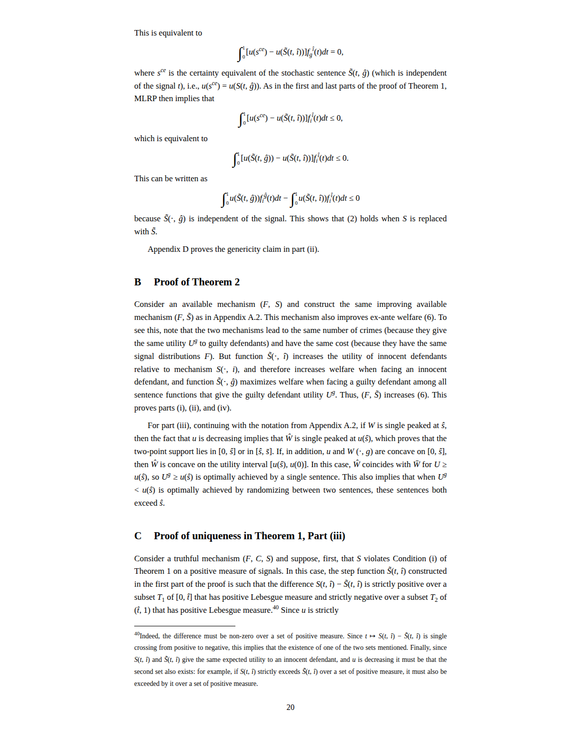This is equivalent to
∫10[u(sce) − u(S̃(t, î))]fgî(t)dt = 0,
where sce is the certainty equivalent of the stochastic sentence S̃(t, ĝ) (which is independent of the signal t), i.e., u(sce) = u(S(t, ĝ)). As in the first and last parts of the proof of Theorem 1, MLRP then implies that
∫10[u(sce) − u(S̃(t, î))]fiî(t)dt ≤ 0,
which is equivalent to
∫10[u(S̃(t, ĝ)) − u(S̃(t, î))]fiî(t)dt ≤ 0.
This can be written as
∫10 u(S̃(t, ĝ))fiĝ(t)dt − ∫10 u(S̃(t, î))fiî(t)dt ≤ 0
because S̃(·, ĝ) is independent of the signal. This shows that (2) holds when S is replaced with S̃.
Appendix D proves the genericity claim in part (ii).
B Proof of Theorem 2
Consider an available mechanism (F, S) and construct the same improving available mechanism (F, S̃) as in Appendix A.2. This mechanism also improves ex-ante welfare (6). To see this, note that the two mechanisms lead to the same number of crimes (because they give the same utility Ug to guilty defendants) and have the same cost (because they have the same signal distributions F). But function S̃(·, î) increases the utility of innocent defendants relative to mechanism S(·, i), and therefore increases welfare when facing an innocent defendant, and function S̃(·, ĝ) maximizes welfare when facing a guilty defendant among all sentence functions that give the guilty defendant utility Ug. Thus, (F, S̃) increases (6). This proves parts (i), (ii), and (iv).
For part (iii), continuing with the notation from Appendix A.2, if W is single peaked at ŝ, then the fact that u is decreasing implies that Ŵ is single peaked at u(ŝ), which proves that the two-point support lies in [0, ŝ] or in [ŝ, s̄]. If, in addition, u and W (·, g) are concave on [0, ŝ], then Ŵ is concave on the utility interval [u(ŝ), u(0)]. In this case, Ŵ coincides with W̄ for U ≥ u(ŝ), so Ug ≥ u(ŝ) is optimally achieved by a single sentence. This also implies that when Ug < u(ŝ) is optimally achieved by randomizing between two sentences, these sentences both exceed ŝ.
C Proof of uniqueness in Theorem 1, Part (iii)
Consider a truthful mechanism (F, C, S) and suppose, first, that S violates Condition (i) of Theorem 1 on a positive measure of signals. In this case, the step function S̃(t, î) constructed in the first part of the proof is such that the difference S(t, î) − S̃(t, î) is strictly positive over a subset T1 of [0, t̂] that has positive Lebesgue measure and strictly negative over a subset T2 of (t̂, 1) that has positive Lebesgue measure.40 Since u is strictly
40Indeed, the difference must be non-zero over a set of positive measure. Since t ↦ S(t, î) − S̃(t, î) is single crossing from positive to negative, this implies that the existence of one of the two sets mentioned. Finally, since S(t, î) and S̃(t, î) give the same expected utility to an innocent defendant, and u is decreasing it must be that the second set also exists: for example, if S(t, î) strictly exceeds S̃(t, î) over a set of positive measure, it must also be exceeded by it over a set of positive measure.
20